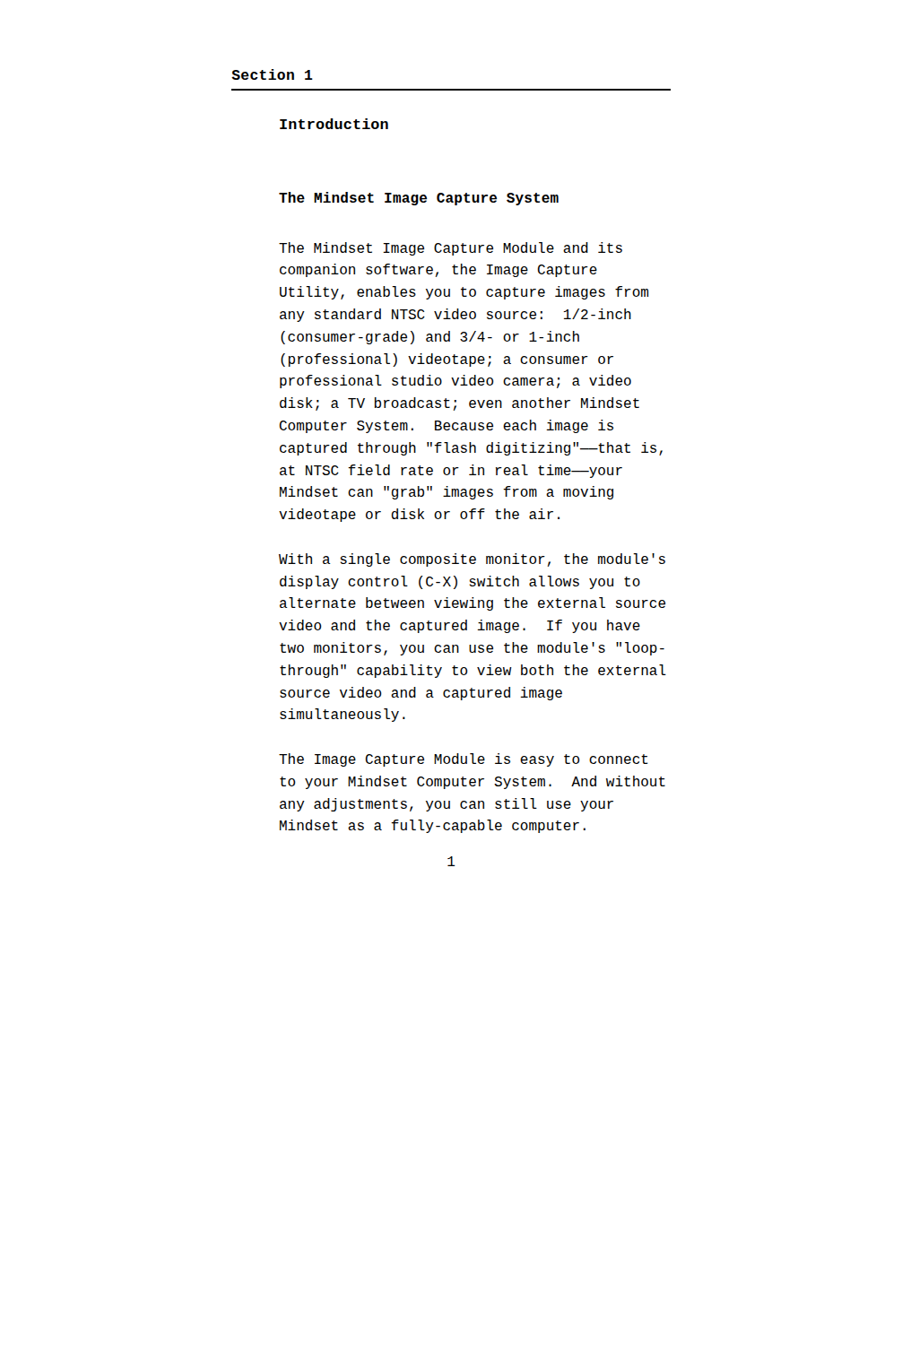Section 1
Introduction
The Mindset Image Capture System
The Mindset Image Capture Module and its companion software, the Image Capture Utility, enables you to capture images from any standard NTSC video source: 1/2-inch (consumer-grade) and 3/4- or 1-inch (professional) videotape; a consumer or professional studio video camera; a video disk; a TV broadcast; even another Mindset Computer System. Because each image is captured through "flash digitizing"——that is, at NTSC field rate or in real time——your Mindset can "grab" images from a moving videotape or disk or off the air.
With a single composite monitor, the module's display control (C-X) switch allows you to alternate between viewing the external source video and the captured image. If you have two monitors, you can use the module's "loop-through" capability to view both the external source video and a captured image simultaneously.
The Image Capture Module is easy to connect to your Mindset Computer System. And without any adjustments, you can still use your Mindset as a fully-capable computer.
1